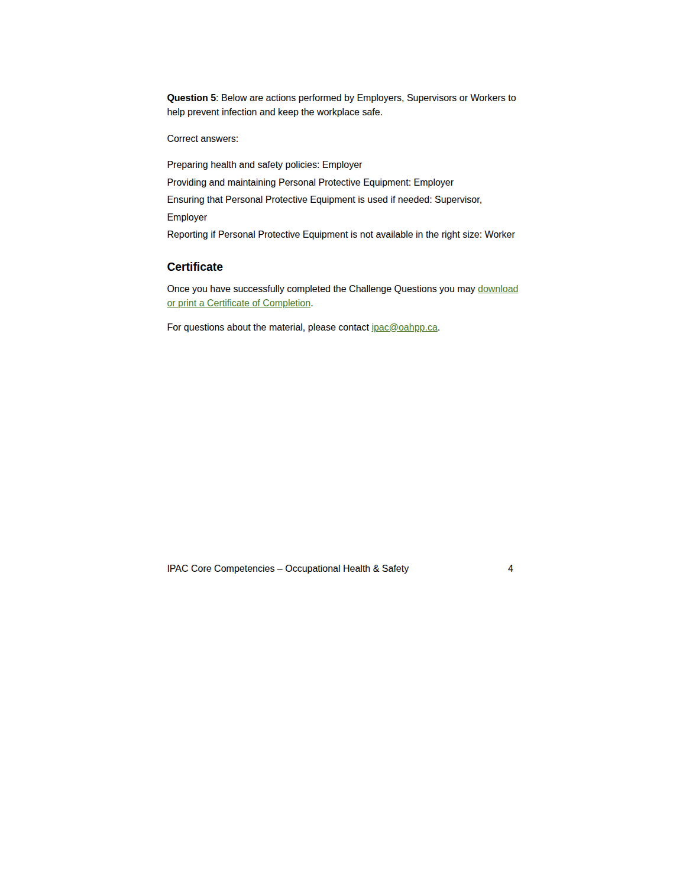Question 5: Below are actions performed by Employers, Supervisors or Workers to help prevent infection and keep the workplace safe.
Correct answers:
Preparing health and safety policies: Employer
Providing and maintaining Personal Protective Equipment: Employer
Ensuring that Personal Protective Equipment is used if needed: Supervisor, Employer
Reporting if Personal Protective Equipment is not available in the right size: Worker
Certificate
Once you have successfully completed the Challenge Questions you may download or print a Certificate of Completion.
For questions about the material, please contact ipac@oahpp.ca.
IPAC Core Competencies – Occupational Health & Safety 4